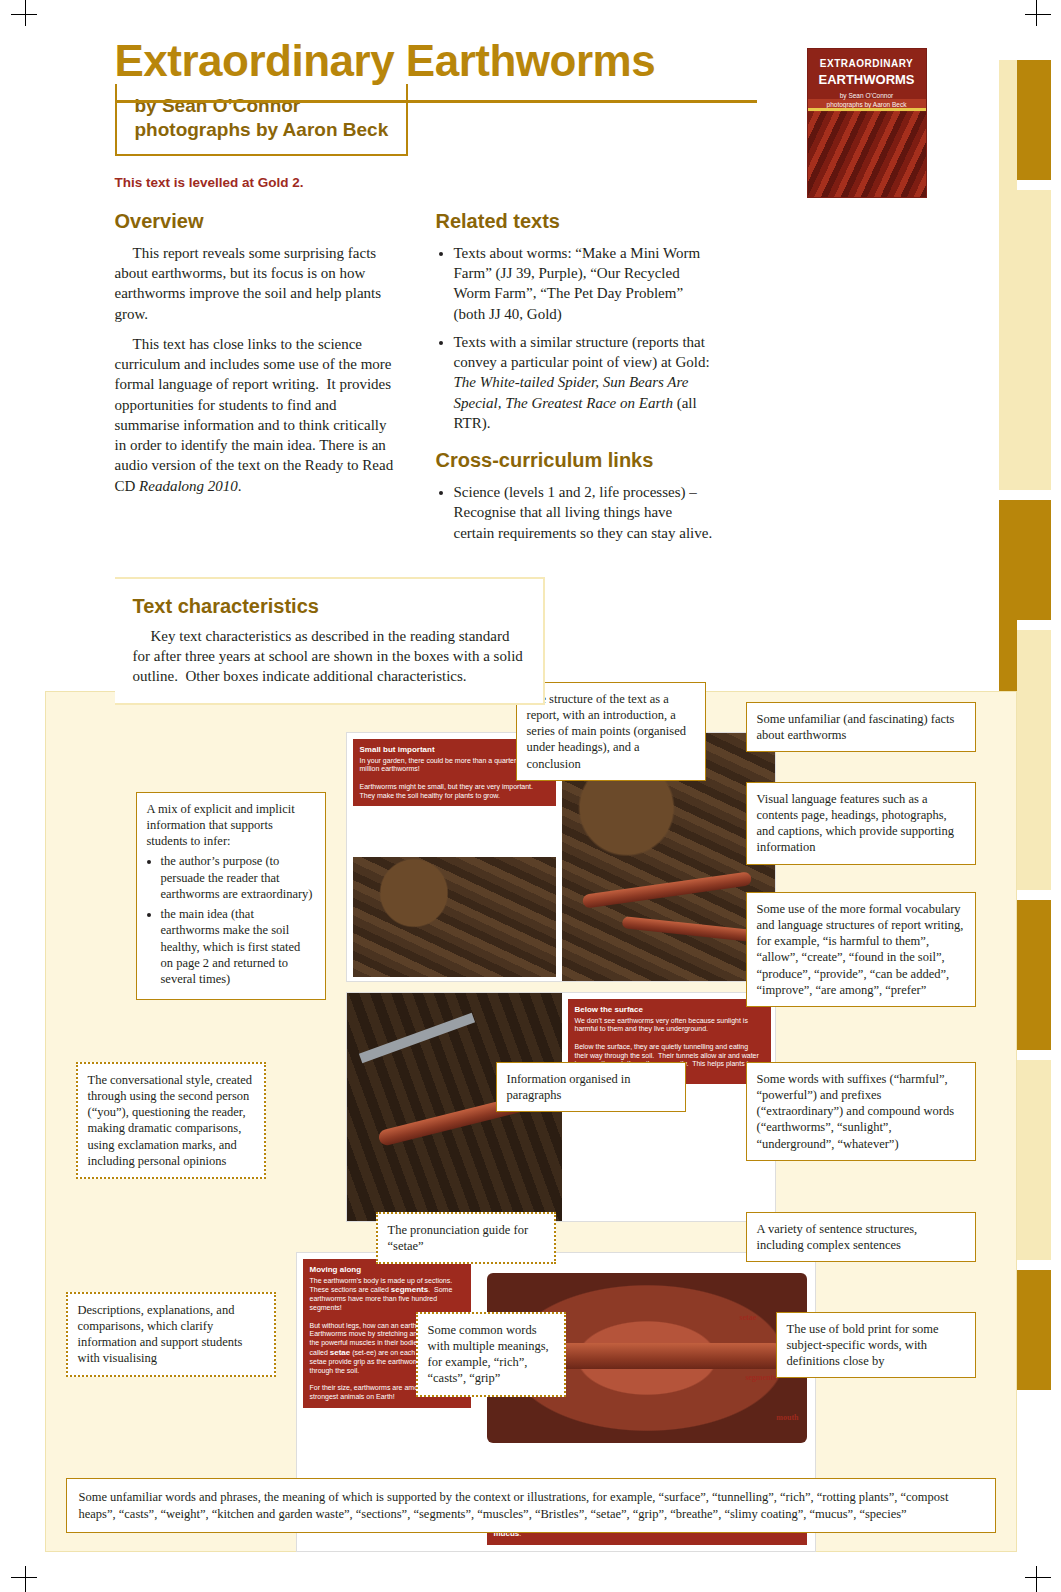Extraordinary Earthworms
by Sean O’Connor
photographs by Aaron Beck
EXTRAORDINARY
EARTHWORMS
by Sean O’Connor
photographs by Aaron Beck
This text is levelled at Gold 2.
Overview
This report reveals some surprising facts about earthworms, but its focus is on how earthworms improve the soil and help plants grow.
This text has close links to the science curriculum and includes some use of the more formal language of report writing. It provides opportunities for students to find and summarise information and to think critically in order to identify the main idea. There is an audio version of the text on the Ready to Read CD Readalong 2010.
Related texts
Texts about worms: “Make a Mini Worm Farm” (JJ 39, Purple), “Our Recycled Worm Farm”, “The Pet Day Problem” (both JJ 40, Gold)
Texts with a similar structure (reports that convey a particular point of view) at Gold: The White-tailed Spider, Sun Bears Are Special, The Greatest Race on Earth (all RTR).
Cross-curriculum links
Science (levels 1 and 2, life processes) – Recognise that all living things have certain requirements so they can stay alive.
Text characteristics
Key text characteristics as described in the reading standard for after three years at school are shown in the boxes with a solid outline. Other boxes indicate additional characteristics.
Small but important In your garden, there could be more than a quarter of a million earthworms!
Earthworms might be small, but they are very important. They make the soil healthy for plants to grow.
Below the surface We don’t see earthworms very often because sunlight is harmful to them and they live underground.
Below the surface, they are quietly tunnelling and eating their way through the soil. Their tunnels allow air and water to move through the soil more easily. This helps plants to grow strong and healthy.
Moving along The earthworm’s body is made up of sections. These sections are called segments. Some earthworms have more than five hundred segments!
But without legs, how can an earthworm move? Earthworms move by stretching and shortening the powerful muscles in their bodies. Bristles called setae (set-ee) are on each segment. The setae provide grip as the earthworms move through the soil.
For their size, earthworms are among the strongest animals on Earth!
Taking a breath Earthworms breathe through their skin, and for this to happen the skin must be damp.
If you pick up an earthworm, you’ll discover that the skin is covered with a slimy coating called mucus.
tail
setae
segments
mouth
The structure of the text as a report, with an introduction, a series of main points (organised under headings), and a conclusion
Some unfamiliar (and fascinating) facts about earthworms
Visual language features such as a contents page, headings, photographs, and captions, which provide supporting information
Some use of the more formal vocabulary and language structures of report writing, for example, “is harmful to them”, “allow”, “create”, “found in the soil”, “produce”, “provide”, “can be added”, “improve”, “are among”, “prefer”
A mix of explicit and implicit information that supports students to infer:
the author’s purpose (to persuade the reader that earthworms are extraordinary)
the main idea (that earthworms make the soil healthy, which is first stated on page 2 and returned to several times)
The conversational style, created through using the second person (“you”), questioning the reader, making dramatic comparisons, using exclamation marks, and including personal opinions
Information organised in paragraphs
Some words with suffixes (“harmful”, “powerful”) and prefixes (“extraordinary”) and compound words (“earthworms”, “sunlight”, “underground”, “whatever”)
The pronunciation guide for “setae”
A variety of sentence structures, including complex sentences
Descriptions, explanations, and comparisons, which clarify information and support students with visualising
Some common words with multiple meanings, for example, “rich”, “casts”, “grip”
The use of bold print for some subject-specific words, with definitions close by
Some unfamiliar words and phrases, the meaning of which is supported by the context or illustrations, for example, “surface”, “tunnelling”, “rich”, “rotting plants”, “compost heaps”, “casts”, “weight”, “kitchen and garden waste”, “sections”, “segments”, “muscles”, “Bristles”, “setae”, “grip”, “breathe”, “slimy coating”, “mucus”, “species”